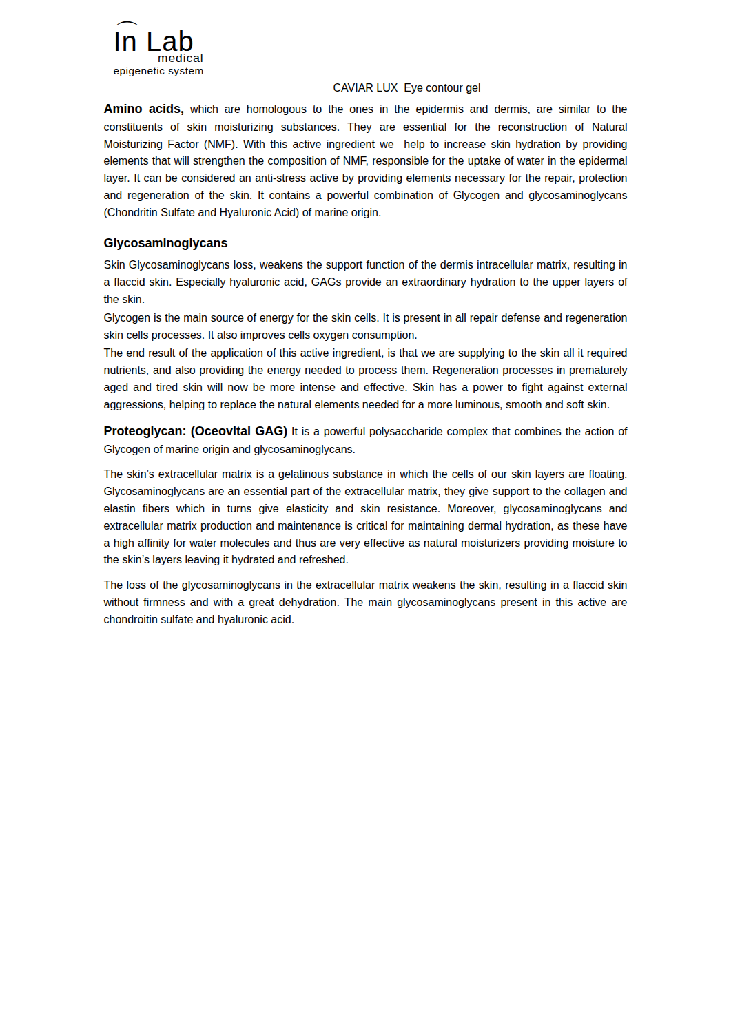⌒In Lab
medical
epigenetic system
CAVIAR LUX Eye contour gel
Amino acids, which are homologous to the ones in the epidermis and dermis, are similar to the constituents of skin moisturizing substances. They are essential for the reconstruction of Natural Moisturizing Factor (NMF). With this active ingredient we help to increase skin hydration by providing elements that will strengthen the composition of NMF, responsible for the uptake of water in the epidermal layer. It can be considered an anti-stress active by providing elements necessary for the repair, protection and regeneration of the skin. It contains a powerful combination of Glycogen and glycosaminoglycans (Chondritin Sulfate and Hyaluronic Acid) of marine origin.
Glycosaminoglycans
Skin Glycosaminoglycans loss, weakens the support function of the dermis intracellular matrix, resulting in a flaccid skin. Especially hyaluronic acid, GAGs provide an extraordinary hydration to the upper layers of the skin.
Glycogen is the main source of energy for the skin cells. It is present in all repair defense and regeneration skin cells processes. It also improves cells oxygen consumption.
The end result of the application of this active ingredient, is that we are supplying to the skin all it required nutrients, and also providing the energy needed to process them. Regeneration processes in prematurely aged and tired skin will now be more intense and effective. Skin has a power to fight against external aggressions, helping to replace the natural elements needed for a more luminous, smooth and soft skin.
Proteoglycan: (Oceovital GAG) It is a powerful polysaccharide complex that combines the action of Glycogen of marine origin and glycosaminoglycans.
The skin’s extracellular matrix is a gelatinous substance in which the cells of our skin layers are floating. Glycosaminoglycans are an essential part of the extracellular matrix, they give support to the collagen and elastin fibers which in turns give elasticity and skin resistance. Moreover, glycosaminoglycans and extracellular matrix production and maintenance is critical for maintaining dermal hydration, as these have a high affinity for water molecules and thus are very effective as natural moisturizers providing moisture to the skin’s layers leaving it hydrated and refreshed.
The loss of the glycosaminoglycans in the extracellular matrix weakens the skin, resulting in a flaccid skin without firmness and with a great dehydration. The main glycosaminoglycans present in this active are chondroitin sulfate and hyaluronic acid.